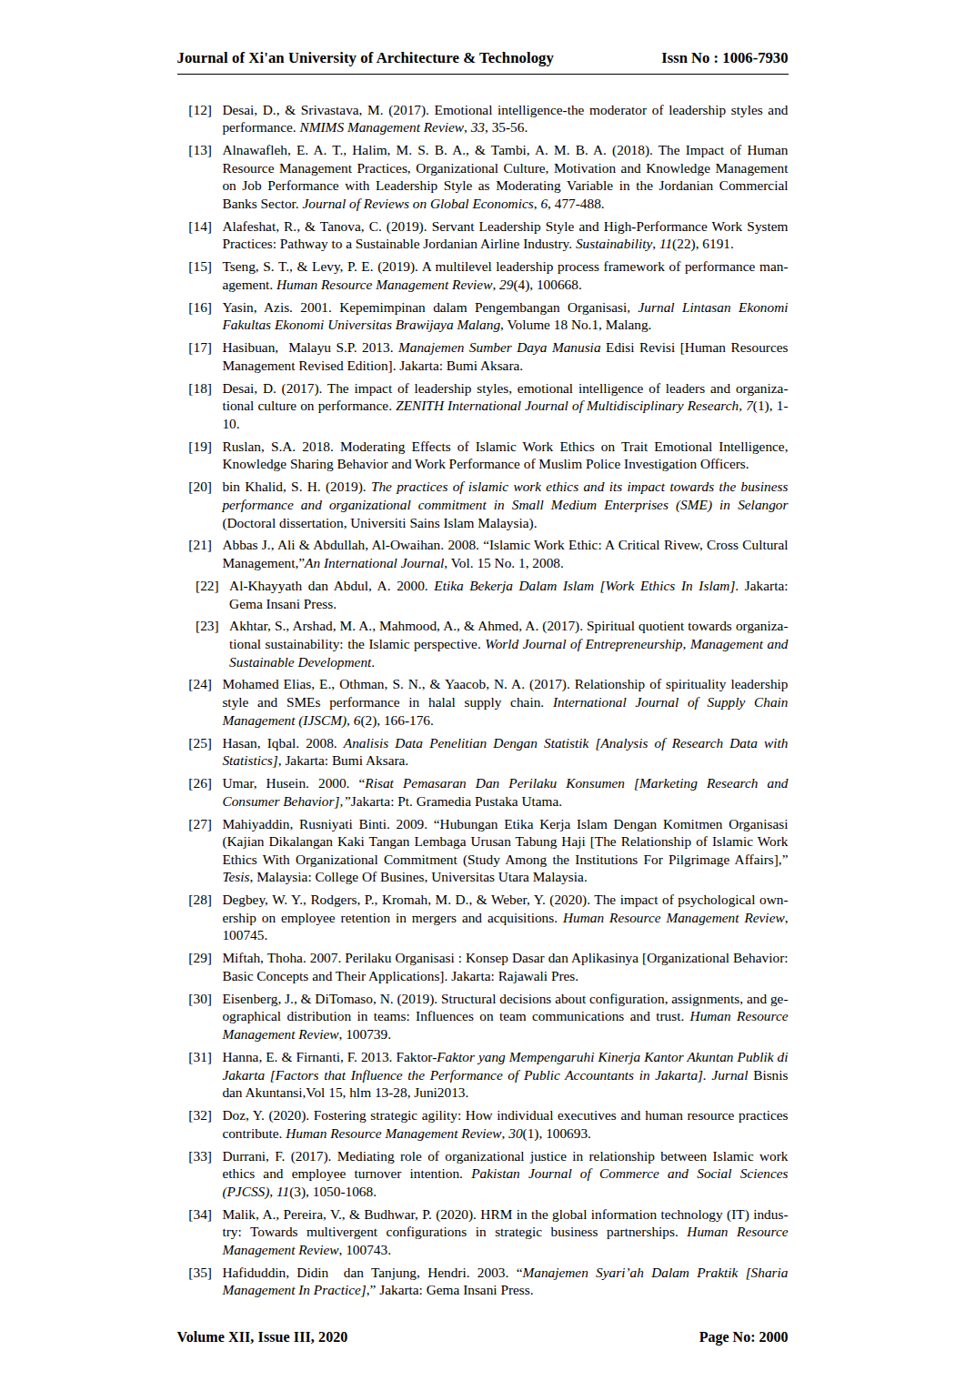Journal of Xi'an University of Architecture & Technology Issn No : 1006-7930
[12] Desai, D., & Srivastava, M. (2017). Emotional intelligence-the moderator of leadership styles and performance. NMIMS Management Review, 33, 35-56.
[13] Alnawafleh, E. A. T., Halim, M. S. B. A., & Tambi, A. M. B. A. (2018). The Impact of Human Resource Management Practices, Organizational Culture, Motivation and Knowledge Management on Job Performance with Leadership Style as Moderating Variable in the Jordanian Commercial Banks Sector. Journal of Reviews on Global Economics, 6, 477-488.
[14] Alafeshat, R., & Tanova, C. (2019). Servant Leadership Style and High-Performance Work System Practices: Pathway to a Sustainable Jordanian Airline Industry. Sustainability, 11(22), 6191.
[15] Tseng, S. T., & Levy, P. E. (2019). A multilevel leadership process framework of performance management. Human Resource Management Review, 29(4), 100668.
[16] Yasin, Azis. 2001. Kepemimpinan dalam Pengembangan Organisasi, Jurnal Lintasan Ekonomi Fakultas Ekonomi Universitas Brawijaya Malang, Volume 18 No.1, Malang.
[17] Hasibuan, Malayu S.P. 2013. Manajemen Sumber Daya Manusia Edisi Revisi [Human Resources Management Revised Edition]. Jakarta: Bumi Aksara.
[18] Desai, D. (2017). The impact of leadership styles, emotional intelligence of leaders and organizational culture on performance. ZENITH International Journal of Multidisciplinary Research, 7(1), 1-10.
[19] Ruslan, S.A. 2018. Moderating Effects of Islamic Work Ethics on Trait Emotional Intelligence, Knowledge Sharing Behavior and Work Performance of Muslim Police Investigation Officers.
[20] bin Khalid, S. H. (2019). The practices of islamic work ethics and its impact towards the business performance and organizational commitment in Small Medium Enterprises (SME) in Selangor (Doctoral dissertation, Universiti Sains Islam Malaysia).
[21] Abbas J., Ali & Abdullah, Al-Owaihan. 2008. “Islamic Work Ethic: A Critical Rivew, Cross Cultural Management,”An International Journal, Vol. 15 No. 1, 2008.
[22] Al-Khayyath dan Abdul, A. 2000. Etika Bekerja Dalam Islam [Work Ethics In Islam]. Jakarta: Gema Insani Press.
[23] Akhtar, S., Arshad, M. A., Mahmood, A., & Ahmed, A. (2017). Spiritual quotient towards organizational sustainability: the Islamic perspective. World Journal of Entrepreneurship, Management and Sustainable Development.
[24] Mohamed Elias, E., Othman, S. N., & Yaacob, N. A. (2017). Relationship of spirituality leadership style and SMEs performance in halal supply chain. International Journal of Supply Chain Management (IJSCM), 6(2), 166-176.
[25] Hasan, Iqbal. 2008. Analisis Data Penelitian Dengan Statistik [Analysis of Research Data with Statistics], Jakarta: Bumi Aksara.
[26] Umar, Husein. 2000. “Risat Pemasaran Dan Perilaku Konsumen [Marketing Research and Consumer Behavior],”Jakarta: Pt. Gramedia Pustaka Utama.
[27] Mahiyaddin, Rusniyati Binti. 2009. “Hubungan Etika Kerja Islam Dengan Komitmen Organisasi (Kajian Dikalangan Kaki Tangan Lembaga Urusan Tabung Haji [The Relationship of Islamic Work Ethics With Organizational Commitment (Study Among the Institutions For Pilgrimage Affairs],” Tesis, Malaysia: College Of Busines, Universitas Utara Malaysia.
[28] Degbey, W. Y., Rodgers, P., Kromah, M. D., & Weber, Y. (2020). The impact of psychological ownership on employee retention in mergers and acquisitions. Human Resource Management Review, 100745.
[29] Miftah, Thoha. 2007. Perilaku Organisasi : Konsep Dasar dan Aplikasinya [Organizational Behavior: Basic Concepts and Their Applications]. Jakarta: Rajawali Pres.
[30] Eisenberg, J., & DiTomaso, N. (2019). Structural decisions about configuration, assignments, and geographical distribution in teams: Influences on team communications and trust. Human Resource Management Review, 100739.
[31] Hanna, E. & Firnanti, F. 2013. Faktor-Faktor yang Mempengaruhi Kinerja Kantor Akuntan Publik di Jakarta [Factors that Influence the Performance of Public Accountants in Jakarta]. Jurnal Bisnis dan Akuntansi,Vol 15, hlm 13-28, Juni2013.
[32] Doz, Y. (2020). Fostering strategic agility: How individual executives and human resource practices contribute. Human Resource Management Review, 30(1), 100693.
[33] Durrani, F. (2017). Mediating role of organizational justice in relationship between Islamic work ethics and employee turnover intention. Pakistan Journal of Commerce and Social Sciences (PJCSS), 11(3), 1050-1068.
[34] Malik, A., Pereira, V., & Budhwar, P. (2020). HRM in the global information technology (IT) industry: Towards multivergent configurations in strategic business partnerships. Human Resource Management Review, 100743.
[35] Hafiduddin, Didin dan Tanjung, Hendri. 2003. “Manajemen Syari’ah Dalam Praktik [Sharia Management In Practice],” Jakarta: Gema Insani Press.
Volume XII, Issue III, 2020 Page No: 2000